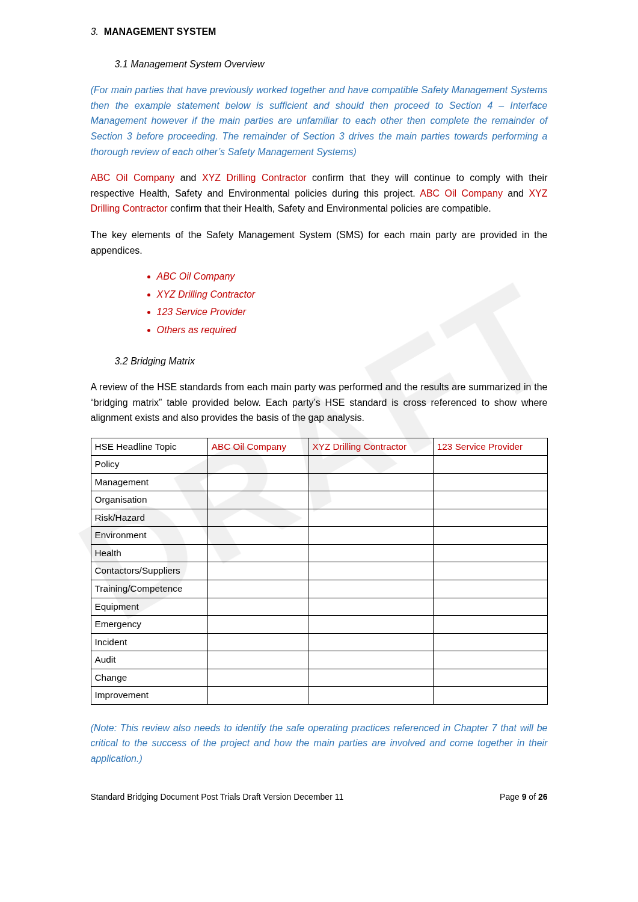DRAFT
3. MANAGEMENT SYSTEM
3.1 Management System Overview
(For main parties that have previously worked together and have compatible Safety Management Systems then the example statement below is sufficient and should then proceed to Section 4 – Interface Management however if the main parties are unfamiliar to each other then complete the remainder of Section 3 before proceeding. The remainder of Section 3 drives the main parties towards performing a thorough review of each other’s Safety Management Systems)
ABC Oil Company and XYZ Drilling Contractor confirm that they will continue to comply with their respective Health, Safety and Environmental policies during this project. ABC Oil Company and XYZ Drilling Contractor confirm that their Health, Safety and Environmental policies are compatible.
The key elements of the Safety Management System (SMS) for each main party are provided in the appendices.
ABC Oil Company
XYZ Drilling Contractor
123 Service Provider
Others as required
3.2 Bridging Matrix
A review of the HSE standards from each main party was performed and the results are summarized in the “bridging matrix” table provided below. Each party’s HSE standard is cross referenced to show where alignment exists and also provides the basis of the gap analysis.
| HSE Headline Topic | ABC Oil Company | XYZ Drilling Contractor | 123 Service Provider |
| --- | --- | --- | --- |
| Policy | | | |
| Management | | | |
| Organisation | | | |
| Risk/Hazard | | | |
| Environment | | | |
| Health | | | |
| Contactors/Suppliers | | | |
| Training/Competence | | | |
| Equipment | | | |
| Emergency | | | |
| Incident | | | |
| Audit | | | |
| Change | | | |
| Improvement | | | |
(Note: This review also needs to identify the safe operating practices referenced in Chapter 7 that will be critical to the success of the project and how the main parties are involved and come together in their application.)
Standard Bridging Document Post Trials Draft Version December 11
Page 9 of 26